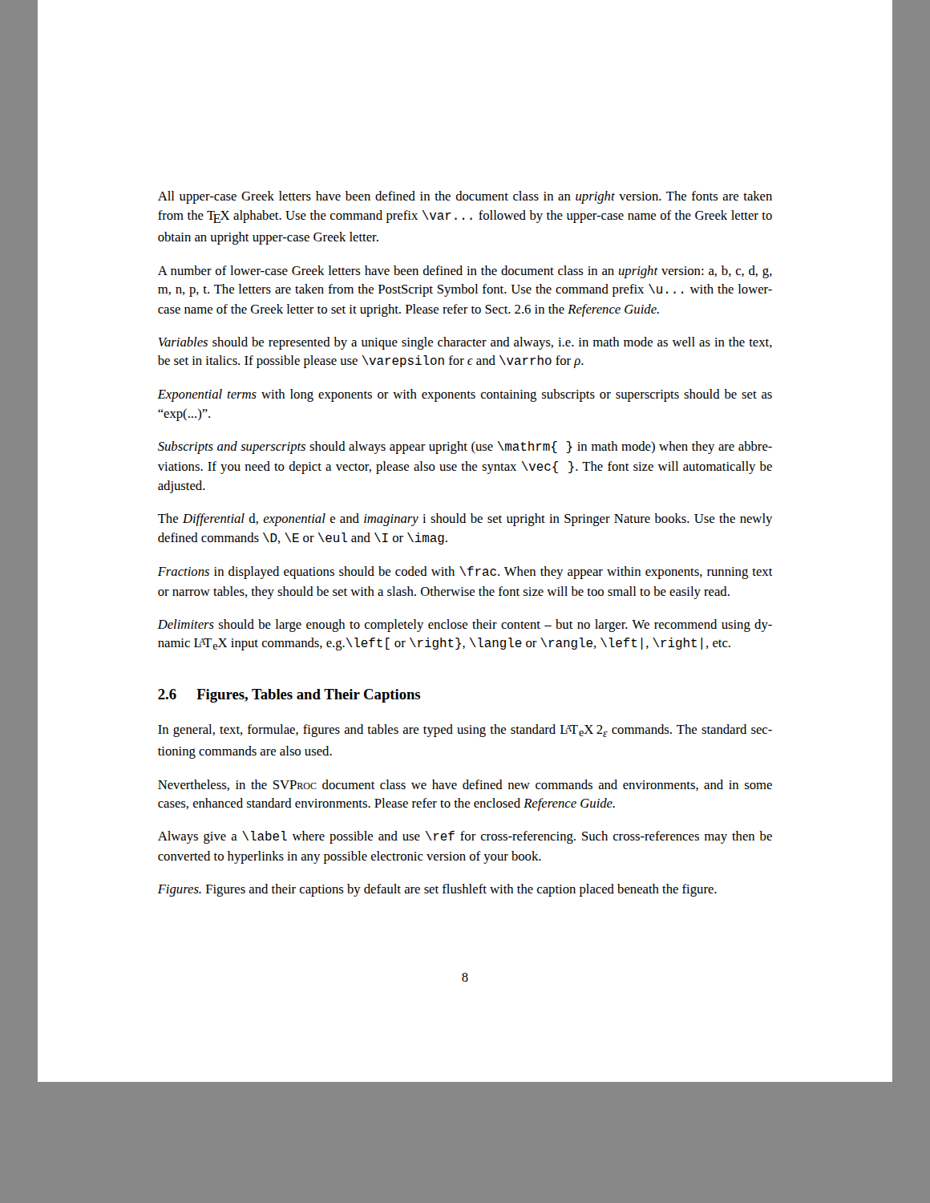All upper-case Greek letters have been defined in the document class in an upright version. The fonts are taken from the TeX alphabet. Use the command prefix \var... followed by the upper-case name of the Greek letter to obtain an upright upper-case Greek letter.
A number of lower-case Greek letters have been defined in the document class in an upright version: a, b, c, d, g, m, n, p, t. The letters are taken from the PostScript Symbol font. Use the command prefix \u... with the lower-case name of the Greek letter to set it upright. Please refer to Sect. 2.6 in the Reference Guide.
Variables should be represented by a unique single character and always, i.e. in math mode as well as in the text, be set in italics. If possible please use \varepsilon for ϵ and \varrho for ρ.
Exponential terms with long exponents or with exponents containing subscripts or superscripts should be set as “exp(...)”.
Subscripts and superscripts should always appear upright (use \mathrm{ } in math mode) when they are abbreviations. If you need to depict a vector, please also use the syntax \vec{ }. The font size will automatically be adjusted.
The Differential d, exponential e and imaginary i should be set upright in Springer Nature books. Use the newly defined commands \D, \E or \eul and \I or \imag.
Fractions in displayed equations should be coded with \frac. When they appear within exponents, running text or narrow tables, they should be set with a slash. Otherwise the font size will be too small to be easily read.
Delimiters should be large enough to completely enclose their content – but no larger. We recommend using dynamic La Te X input commands, e.g.\left[ or \right}, \langle or \rangle, \left|, \right|, etc.
2.6 Figures, Tables and Their Captions
In general, text, formulae, figures and tables are typed using the standard La Te X 2ε commands. The standard sectioning commands are also used.
Nevertheless, in the SVProc document class we have defined new commands and environments, and in some cases, enhanced standard environments. Please refer to the enclosed Reference Guide.
Always give a \label where possible and use \ref for cross-referencing. Such cross-references may then be converted to hyperlinks in any possible electronic version of your book.
Figures. Figures and their captions by default are set flushleft with the caption placed beneath the figure.
8